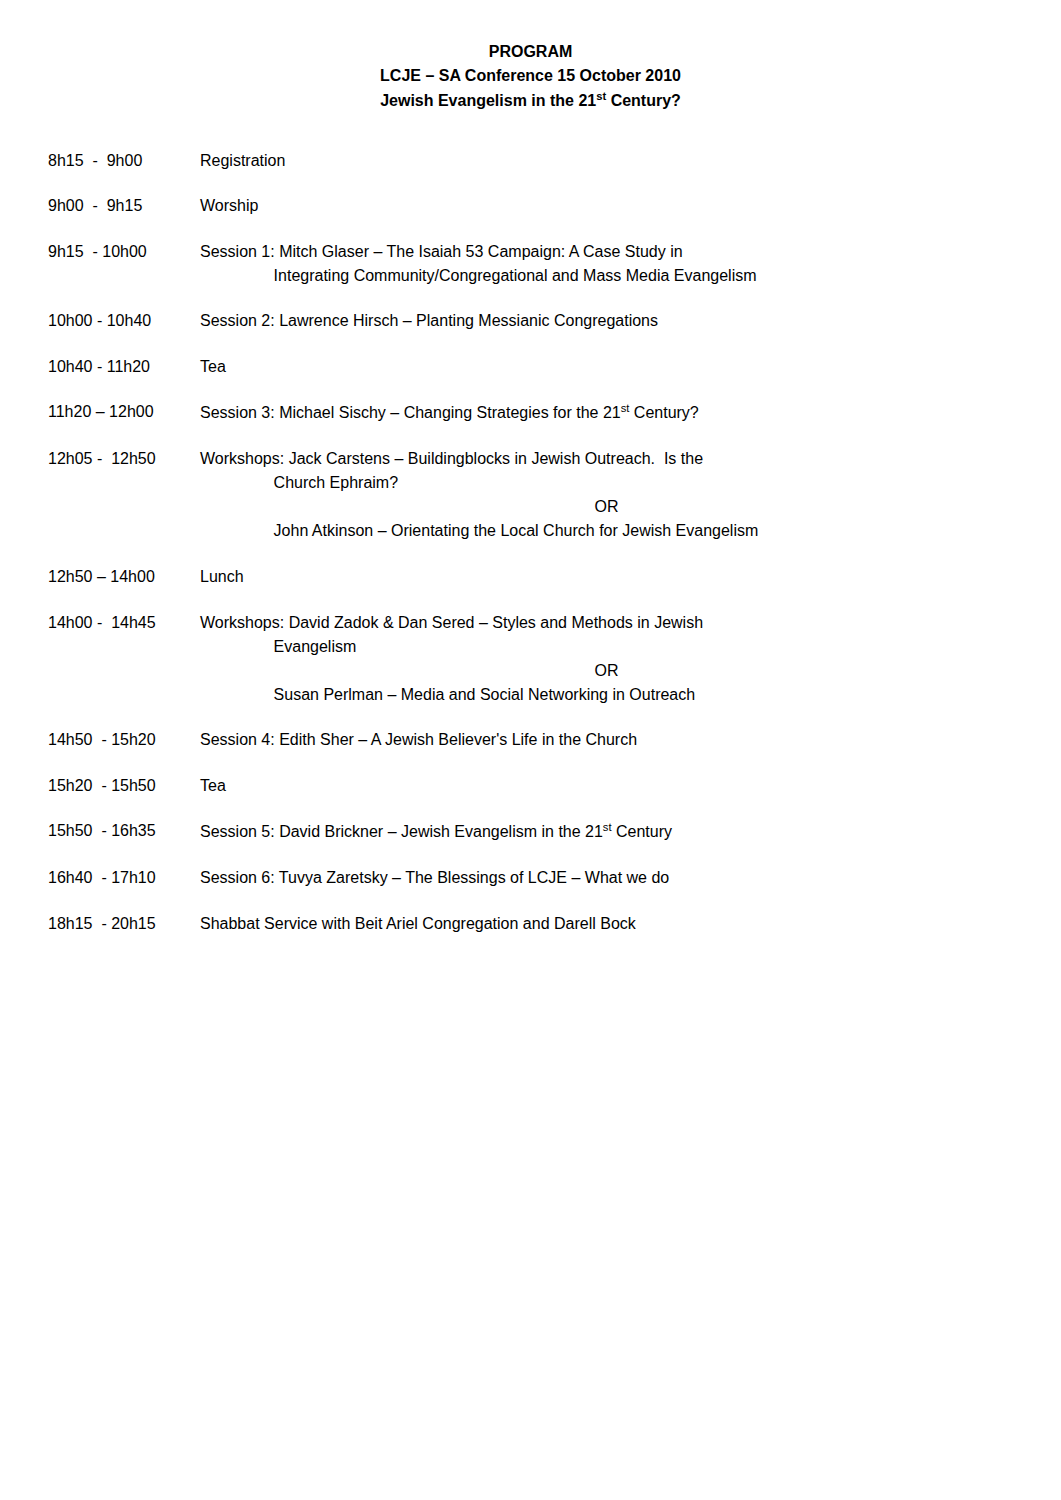PROGRAM
LCJE – SA Conference 15 October 2010
Jewish Evangelism in the 21st Century?
| 8h15 - 9h00 | Registration |
| 9h00 - 9h15 | Worship |
| 9h15 - 10h00 | Session 1: Mitch Glaser – The Isaiah 53 Campaign: A Case Study in Integrating Community/Congregational and Mass Media Evangelism |
| 10h00 - 10h40 | Session 2: Lawrence Hirsch – Planting Messianic Congregations |
| 10h40 - 11h20 | Tea |
| 11h20 – 12h00 | Session 3: Michael Sischy – Changing Strategies for the 21 st Century? |
| 12h05 - 12h50 | Workshops: Jack Carstens – Buildingblocks in Jewish Outreach. Is the Church Ephraim? OR John Atkinson – Orientating the Local Church for Jewish Evangelism |
| 12h50 – 14h00 | Lunch |
| 14h00 - 14h45 | Workshops: David Zadok & Dan Sered – Styles and Methods in Jewish Evangelism OR Susan Perlman – Media and Social Networking in Outreach |
| 14h50 - 15h20 | Session 4: Edith Sher – A Jewish Believer's Life in the Church |
| 15h20 - 15h50 | Tea |
| 15h50 - 16h35 | Session 5: David Brickner – Jewish Evangelism in the 21 st Century |
| 16h40 - 17h10 | Session 6: Tuvya Zaretsky – The Blessings of LCJE – What we do |
| 18h15 - 20h15 | Shabbat Service with Beit Ariel Congregation and Darell Bock |